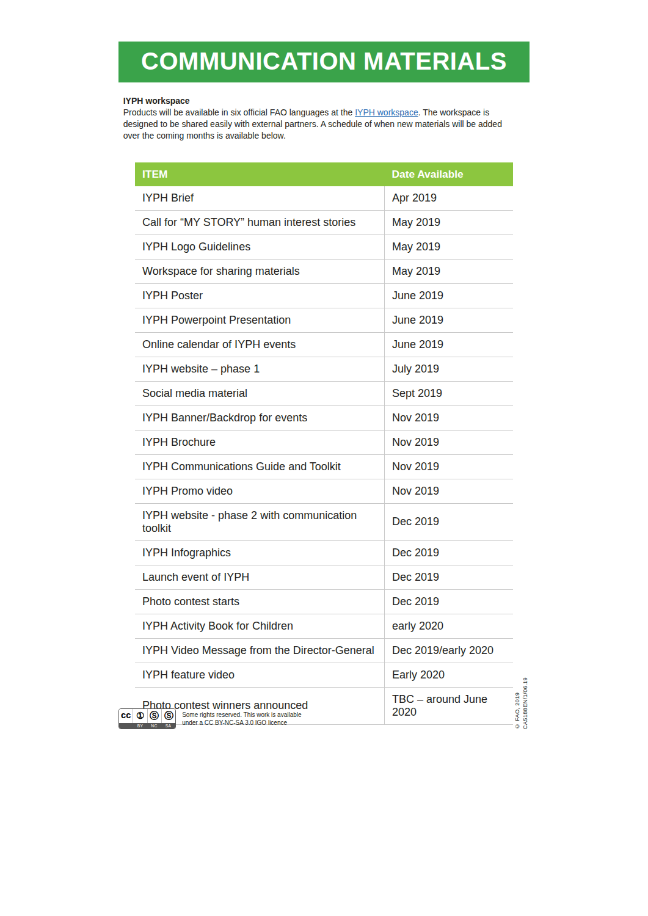COMMUNICATION MATERIALS
IYPH workspace
Products will be available in six official FAO languages at the IYPH workspace. The workspace is designed to be shared easily with external partners. A schedule of when new materials will be added over the coming months is available below.
| ITEM | Date Available |
| --- | --- |
| IYPH Brief | Apr 2019 |
| Call for “MY STORY” human interest stories | May 2019 |
| IYPH Logo Guidelines | May 2019 |
| Workspace for sharing materials | May 2019 |
| IYPH Poster | June 2019 |
| IYPH Powerpoint Presentation | June 2019 |
| Online calendar of IYPH events | June 2019 |
| IYPH website – phase 1 | July 2019 |
| Social media material | Sept 2019 |
| IYPH Banner/Backdrop for events | Nov 2019 |
| IYPH Brochure | Nov 2019 |
| IYPH Communications Guide and Toolkit | Nov 2019 |
| IYPH Promo video | Nov 2019 |
| IYPH website - phase 2 with communication toolkit | Dec 2019 |
| IYPH Infographics | Dec 2019 |
| Launch event of IYPH | Dec 2019 |
| Photo contest starts | Dec 2019 |
| IYPH Activity Book for Children | early 2020 |
| IYPH Video Message from the Director-General | Dec 2019/early 2020 |
| IYPH feature video | Early 2020 |
| Photo contest winners announced | TBC – around June 2020 |
cc ①ⓈⓈ
BY NC SA
Some rights reserved. This work is available
under a CC BY-NC-SA 3.0 IGO licence
© FAO, 2019
CA5188EN/1/06.19